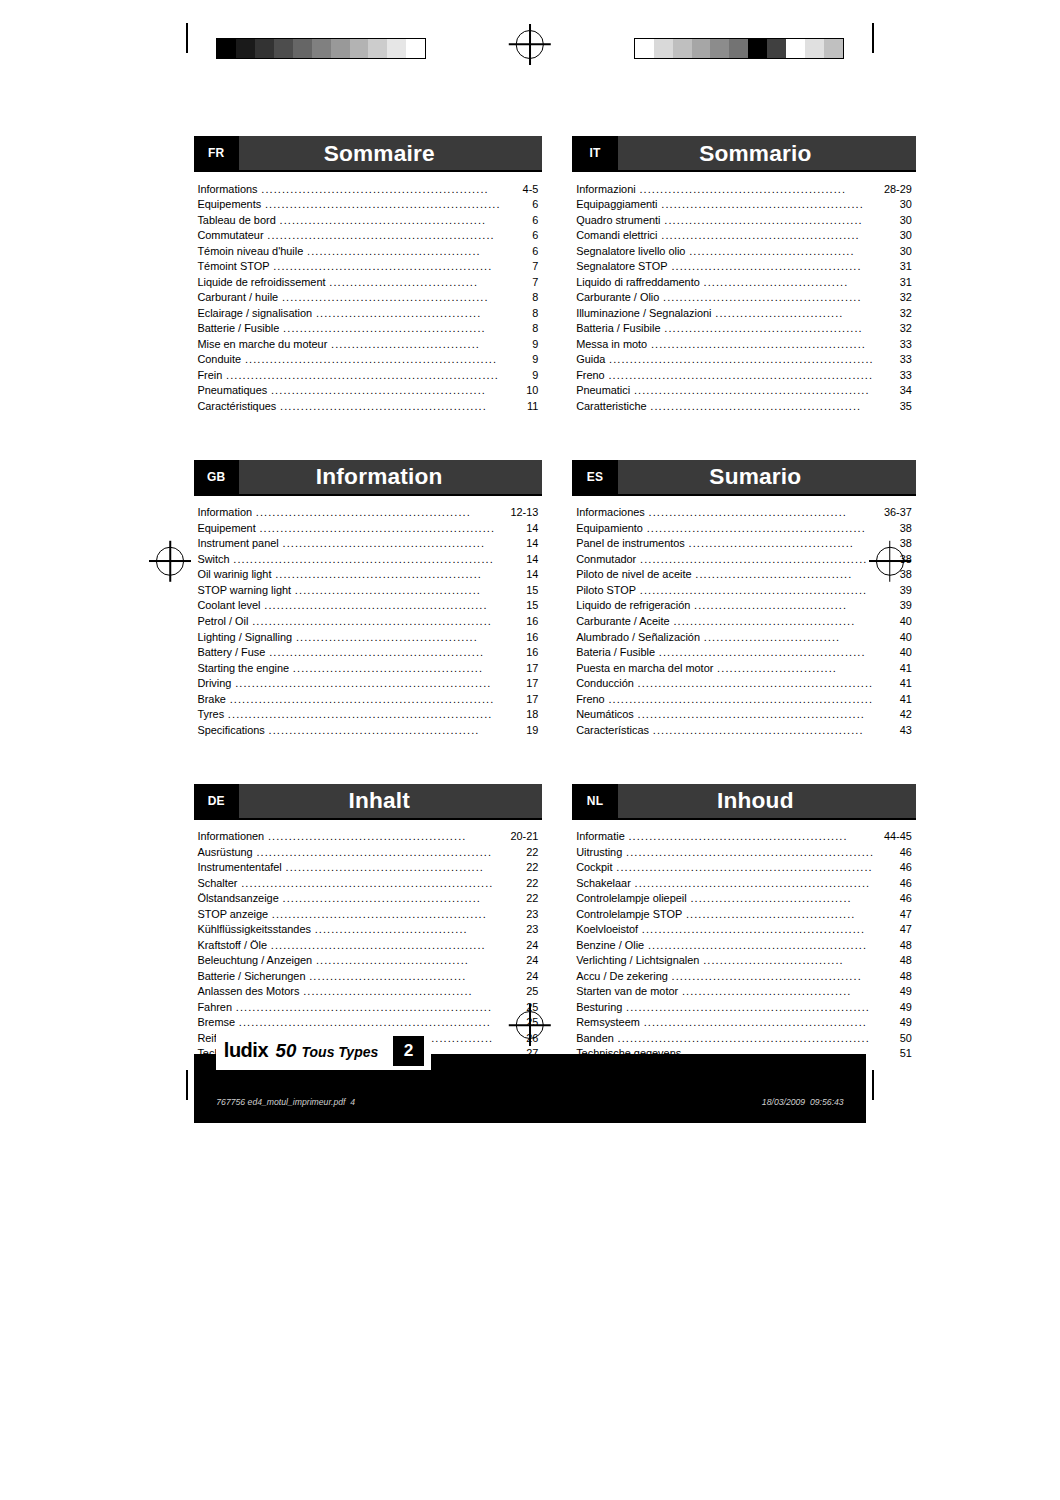FR
Sommaire
Informations....................................................... 4-5
Equipements......................................................... 6
Tableau de bord.................................................. 6
Commutateur....................................................... 6
Témoin niveau d'huile.......................................... 6
Témoint STOP..................................................... 7
Liquide de refroidissement.................................... 7
Carburant / huile.................................................. 8
Eclairage / signalisation........................................ 8
Batterie / Fusible................................................. 8
Mise en marche du moteur.................................... 9
Conduite............................................................. 9
Frein.................................................................. 9
Pneumatiques.................................................... 10
Caractéristiques.................................................. 11
IT
Sommario
Informazioni.................................................. 28-29
Equipaggiamenti................................................. 30
Quadro strumenti................................................ 30
Comandi elettrici................................................ 30
Segnalatore livello olio........................................ 30
Segnalatore STOP.............................................. 31
Liquido di raffreddamento................................... 31
Carburante / Olio................................................ 32
Illuminazione / Segnalazioni............................... 32
Batteria / Fusibile................................................ 32
Messa in moto.................................................... 33
Guida................................................................ 33
Freno................................................................ 33
Pneumatici......................................................... 34
Caratteristiche................................................... 35
GB
Information
Information.................................................... 12-13
Equipement......................................................... 14
Instrument panel................................................. 14
Switch............................................................... 14
Oil warinig light.................................................. 14
STOP warning light............................................. 15
Coolant level...................................................... 15
Petrol / Oil.......................................................... 16
Lighting / Signalling............................................ 16
Battery / Fuse.................................................... 16
Starting the engine.............................................. 17
Driving.............................................................. 17
Brake................................................................ 17
Tyres................................................................ 18
Specifications................................................... 19
ES
Sumario
Informaciones................................................ 36-37
Equipamiento..................................................... 38
Panel de instrumentos........................................ 38
Conmutador....................................................... 38
Piloto de nivel de aceite...................................... 38
Piloto STOP....................................................... 39
Liquido de refrigeración..................................... 39
Carburante / Aceite............................................ 40
Alumbrado / Señalización................................. 40
Bateria / Fusible.................................................. 40
Puesta en marcha del motor............................. 41
Conducción......................................................... 41
Freno................................................................ 41
Neumáticos....................................................... 42
Características................................................... 43
DE
Inhalt
Informationen................................................ 20-21
Ausrüstung......................................................... 22
Instrumententafel................................................ 22
Schalter............................................................. 22
Ölstandsanzeige................................................ 22
STOP anzeige.................................................... 23
Kühlflüssigkeitsstandes..................................... 23
Kraftstoff / Öle.................................................... 24
Beleuchtung / Anzeigen..................................... 24
Batterie / Sicherungen...................................... 24
Anlassen des Motors......................................... 25
Fahren.............................................................. 25
Bremse............................................................. 25
Reifen............................................................... 26
Technische Daten............................................... 27
NL
Inhoud
Informatie..................................................... 44-45
Uitrusting............................................................ 46
Cockpit.............................................................. 46
Schakelaar......................................................... 46
Controlelampje oliepeil....................................... 46
Controlelampje STOP......................................... 47
Koelvloeistof...................................................... 47
Benzine / Olie..................................................... 48
Verlichting / Lichtsignalen.................................. 48
Accu / De zekering.............................................. 48
Starten van de motor......................................... 49
Besturing........................................................... 49
Remsysteem...................................................... 49
Banden............................................................. 50
Technische gegevens........................................ 51
ludix 50 Tous Types 2
767756 ed4_motul_imprimeur.pdf 4 18/03/2009 09:56:43